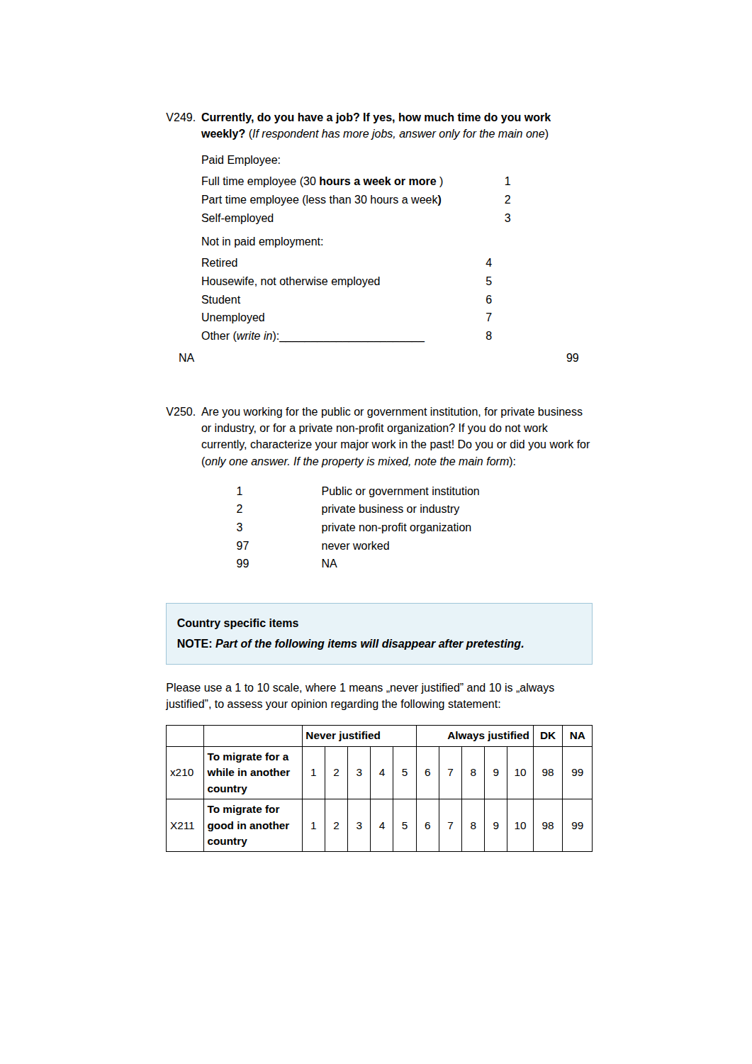V249.
Currently, do you have a job? If yes, how much time do you work weekly? (If respondent has more jobs, answer only for the main one)
Paid Employee:
| Full time employee (30 hours a week or more ) | 1 |
| Part time employee (less than 30 hours a week ) | 2 |
| Self-employed | 3 |
Not in paid employment:
| Retired | 4 |
| Housewife, not otherwise employed | 5 |
| Student | 6 |
| Unemployed | 7 |
| Other ( write in ):_______________________ | 8 |
| NA | 99 |
V250.
Are you working for the public or government institution, for private business or industry, or for a private non-profit organization? If you do not work currently, characterize your major work in the past! Do you or did you work for (only one answer. If the property is mixed, note the main form):
| 1 | Public or government institution |
| 2 | private business or industry |
| 3 | private non-profit organization |
| 97 | never worked |
| 99 | NA |
Country specific items
NOTE: Part of the following items will disappear after pretesting.
Please use a 1 to 10 scale, where 1 means „never justified” and 10 is „always justified”, to assess your opinion regarding the following statement:
| | | Never justified | Always justified | DK | NA |
| --- | --- | --- | --- | --- | --- |
| x210 | To migrate for a while in another country | 1 | 2 | 3 | 4 | 5 | 6 | 7 | 8 | 9 | 10 | 98 | 99 |
| X211 | To migrate for good in another country | 1 | 2 | 3 | 4 | 5 | 6 | 7 | 8 | 9 | 10 | 98 | 99 |